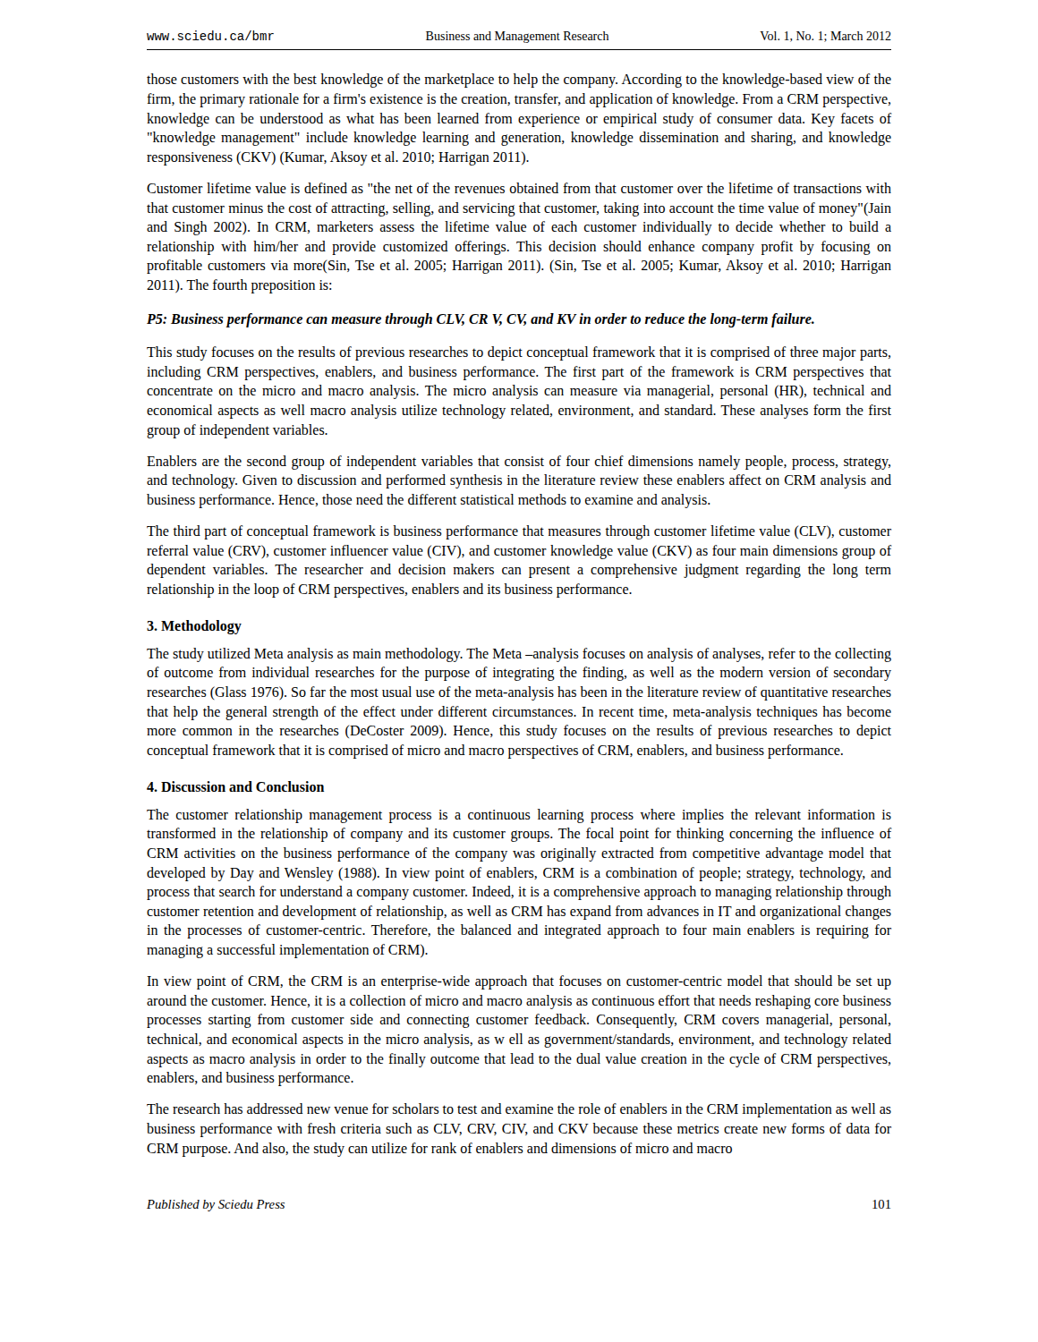www.sciedu.ca/bmr Business and Management Research Vol. 1, No. 1; March 2012
those customers with the best knowledge of the marketplace to help the company. According to the knowledge-based view of the firm, the primary rationale for a firm's existence is the creation, transfer, and application of knowledge. From a CRM perspective, knowledge can be understood as what has been learned from experience or empirical study of consumer data. Key facets of "knowledge management" include knowledge learning and generation, knowledge dissemination and sharing, and knowledge responsiveness (CKV) (Kumar, Aksoy et al. 2010; Harrigan 2011).
Customer lifetime value is defined as "the net of the revenues obtained from that customer over the lifetime of transactions with that customer minus the cost of attracting, selling, and servicing that customer, taking into account the time value of money"(Jain and Singh 2002). In CRM, marketers assess the lifetime value of each customer individually to decide whether to build a relationship with him/her and provide customized offerings. This decision should enhance company profit by focusing on profitable customers via more(Sin, Tse et al. 2005; Harrigan 2011). (Sin, Tse et al. 2005; Kumar, Aksoy et al. 2010; Harrigan 2011). The fourth preposition is:
P5: Business performance can measure through CLV, CR V, CV, and KV in order to reduce the long-term failure.
This study focuses on the results of previous researches to depict conceptual framework that it is comprised of three major parts, including CRM perspectives, enablers, and business performance. The first part of the framework is CRM perspectives that concentrate on the micro and macro analysis. The micro analysis can measure via managerial, personal (HR), technical and economical aspects as well macro analysis utilize technology related, environment, and standard. These analyses form the first group of independent variables.
Enablers are the second group of independent variables that consist of four chief dimensions namely people, process, strategy, and technology. Given to discussion and performed synthesis in the literature review these enablers affect on CRM analysis and business performance. Hence, those need the different statistical methods to examine and analysis.
The third part of conceptual framework is business performance that measures through customer lifetime value (CLV), customer referral value (CRV), customer influencer value (CIV), and customer knowledge value (CKV) as four main dimensions group of dependent variables. The researcher and decision makers can present a comprehensive judgment regarding the long term relationship in the loop of CRM perspectives, enablers and its business performance.
3. Methodology
The study utilized Meta analysis as main methodology. The Meta –analysis focuses on analysis of analyses, refer to the collecting of outcome from individual researches for the purpose of integrating the finding, as well as the modern version of secondary researches (Glass 1976). So far the most usual use of the meta-analysis has been in the literature review of quantitative researches that help the general strength of the effect under different circumstances. In recent time, meta-analysis techniques has become more common in the researches (DeCoster 2009). Hence, this study focuses on the results of previous researches to depict conceptual framework that it is comprised of micro and macro perspectives of CRM, enablers, and business performance.
4. Discussion and Conclusion
The customer relationship management process is a continuous learning process where implies the relevant information is transformed in the relationship of company and its customer groups. The focal point for thinking concerning the influence of CRM activities on the business performance of the company was originally extracted from competitive advantage model that developed by Day and Wensley (1988). In view point of enablers, CRM is a combination of people; strategy, technology, and process that search for understand a company customer. Indeed, it is a comprehensive approach to managing relationship through customer retention and development of relationship, as well as CRM has expand from advances in IT and organizational changes in the processes of customer-centric. Therefore, the balanced and integrated approach to four main enablers is requiring for managing a successful implementation of CRM).
In view point of CRM, the CRM is an enterprise-wide approach that focuses on customer-centric model that should be set up around the customer. Hence, it is a collection of micro and macro analysis as continuous effort that needs reshaping core business processes starting from customer side and connecting customer feedback. Consequently, CRM covers managerial, personal, technical, and economical aspects in the micro analysis, as w ell as government/standards, environment, and technology related aspects as macro analysis in order to the finally outcome that lead to the dual value creation in the cycle of CRM perspectives, enablers, and business performance.
The research has addressed new venue for scholars to test and examine the role of enablers in the CRM implementation as well as business performance with fresh criteria such as CLV, CRV, CIV, and CKV because these metrics create new forms of data for CRM purpose. And also, the study can utilize for rank of enablers and dimensions of micro and macro
Published by Sciedu Press 101